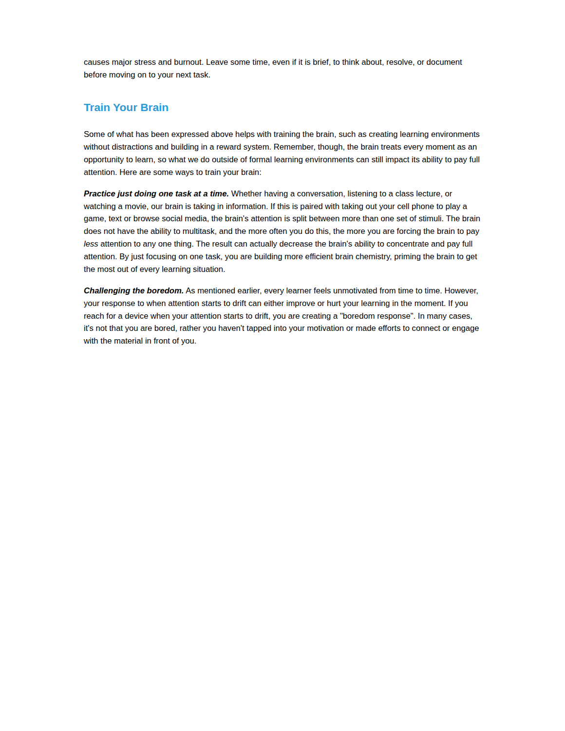causes major stress and burnout. Leave some time, even if it is brief, to think about, resolve, or document before moving on to your next task.
Train Your Brain
Some of what has been expressed above helps with training the brain, such as creating learning environments without distractions and building in a reward system. Remember, though, the brain treats every moment as an opportunity to learn, so what we do outside of formal learning environments can still impact its ability to pay full attention. Here are some ways to train your brain:
Practice just doing one task at a time. Whether having a conversation, listening to a class lecture, or watching a movie, our brain is taking in information. If this is paired with taking out your cell phone to play a game, text or browse social media, the brain's attention is split between more than one set of stimuli. The brain does not have the ability to multitask, and the more often you do this, the more you are forcing the brain to pay less attention to any one thing. The result can actually decrease the brain's ability to concentrate and pay full attention. By just focusing on one task, you are building more efficient brain chemistry, priming the brain to get the most out of every learning situation.
Challenging the boredom. As mentioned earlier, every learner feels unmotivated from time to time. However, your response to when attention starts to drift can either improve or hurt your learning in the moment. If you reach for a device when your attention starts to drift, you are creating a "boredom response". In many cases, it's not that you are bored, rather you haven't tapped into your motivation or made efforts to connect or engage with the material in front of you.